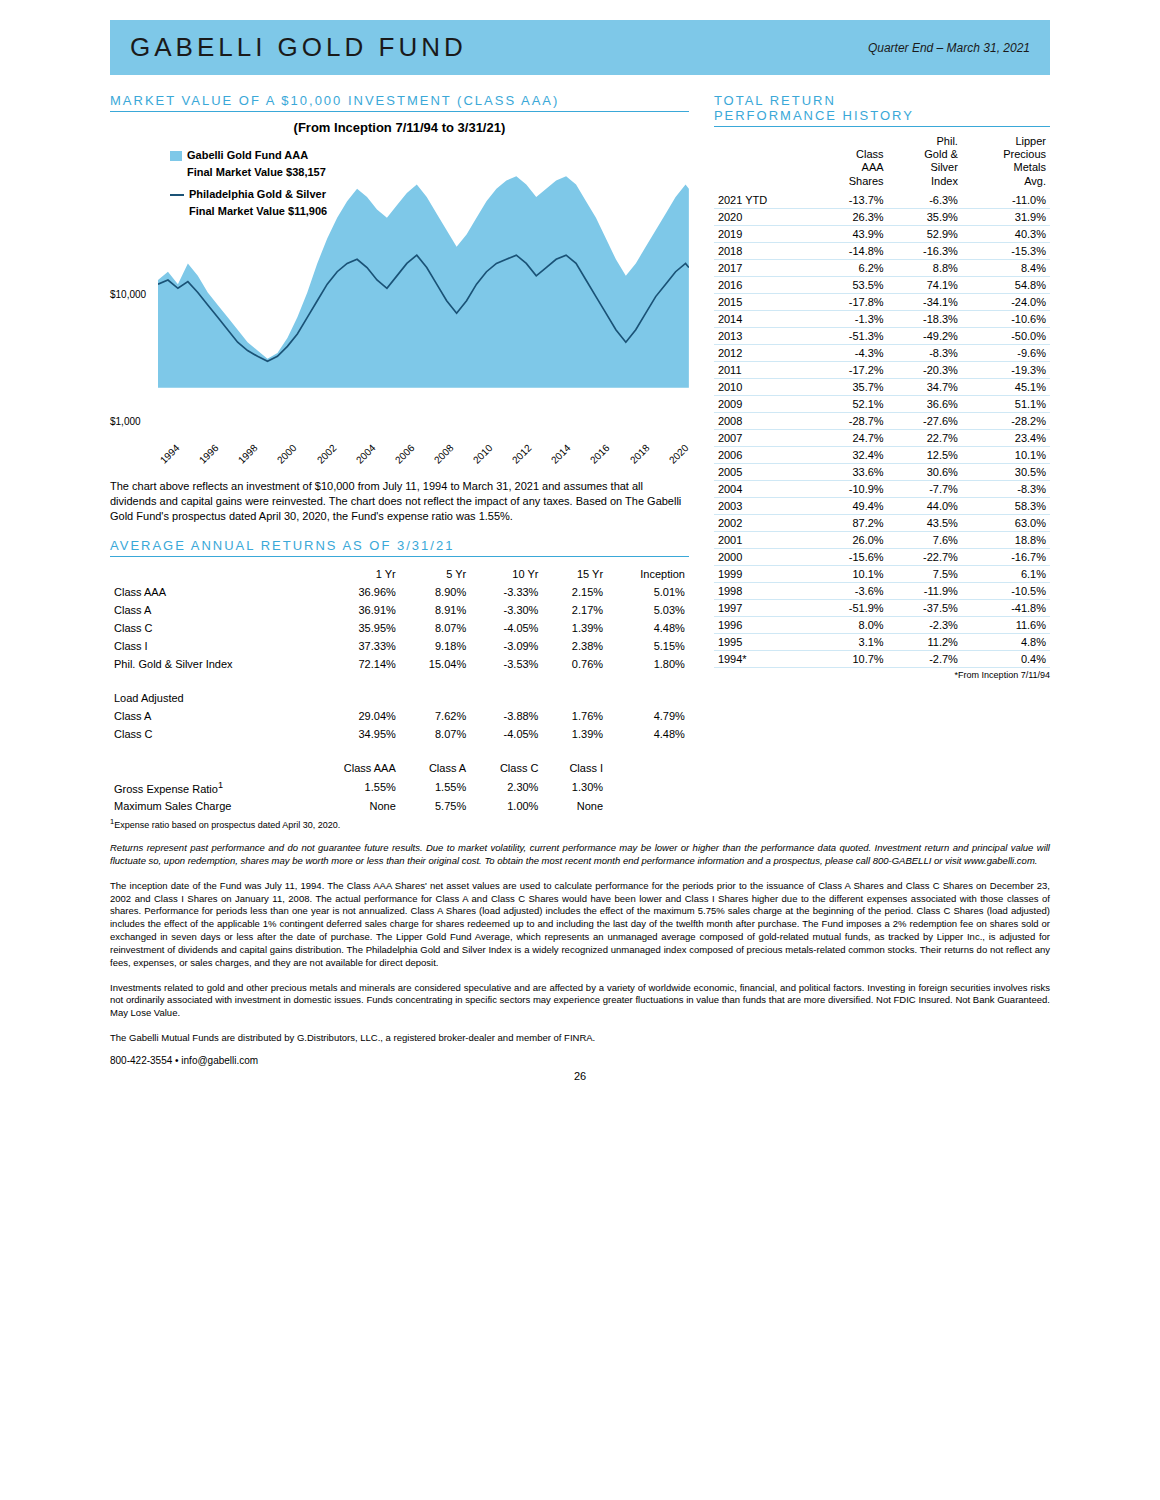GABELLI GOLD FUND
Quarter End – March 31, 2021
MARKET VALUE OF A $10,000 INVESTMENT (CLASS AAA)
(From Inception 7/11/94 to 3/31/21)
Gabelli Gold Fund AAA
Final Market Value $38,157
Philadelphia Gold & Silver
Final Market Value $11,906
$10,000
$1,000
19941996199820002002200420062008201020122014201620182020
The chart above reflects an investment of $10,000 from July 11, 1994 to March 31, 2021 and assumes that all dividends and capital gains were reinvested. The chart does not reflect the impact of any taxes. Based on The Gabelli Gold Fund's prospectus dated April 30, 2020, the Fund's expense ratio was 1.55%.
AVERAGE ANNUAL RETURNS AS OF 3/31/21
| | 1 Yr | 5 Yr | 10 Yr | 15 Yr | Inception |
| --- | --- | --- | --- | --- | --- |
| Class AAA | 36.96% | 8.90% | -3.33% | 2.15% | 5.01% |
| Class A | 36.91% | 8.91% | -3.30% | 2.17% | 5.03% |
| Class C | 35.95% | 8.07% | -4.05% | 1.39% | 4.48% |
| Class I | 37.33% | 9.18% | -3.09% | 2.38% | 5.15% |
| Phil. Gold & Silver Index | 72.14% | 15.04% | -3.53% | 0.76% | 1.80% |
| Load Adjusted | | | | | |
| Class A | 29.04% | 7.62% | -3.88% | 1.76% | 4.79% |
| Class C | 34.95% | 8.07% | -4.05% | 1.39% | 4.48% |
| | Class AAA | Class A | Class C | Class I | |
| Gross Expense Ratio 1 | 1.55% | 1.55% | 2.30% | 1.30% | |
| Maximum Sales Charge | None | 5.75% | 1.00% | None | |
1Expense ratio based on prospectus dated April 30, 2020.
TOTAL RETURN
PERFORMANCE HISTORY
| | Class AAA Shares | Phil. Gold & Silver Index | Lipper Precious Metals Avg. |
| --- | --- | --- | --- |
| 2021 YTD | -13.7% | -6.3% | -11.0% |
| 2020 | 26.3% | 35.9% | 31.9% |
| 2019 | 43.9% | 52.9% | 40.3% |
| 2018 | -14.8% | -16.3% | -15.3% |
| 2017 | 6.2% | 8.8% | 8.4% |
| 2016 | 53.5% | 74.1% | 54.8% |
| 2015 | -17.8% | -34.1% | -24.0% |
| 2014 | -1.3% | -18.3% | -10.6% |
| 2013 | -51.3% | -49.2% | -50.0% |
| 2012 | -4.3% | -8.3% | -9.6% |
| 2011 | -17.2% | -20.3% | -19.3% |
| 2010 | 35.7% | 34.7% | 45.1% |
| 2009 | 52.1% | 36.6% | 51.1% |
| 2008 | -28.7% | -27.6% | -28.2% |
| 2007 | 24.7% | 22.7% | 23.4% |
| 2006 | 32.4% | 12.5% | 10.1% |
| 2005 | 33.6% | 30.6% | 30.5% |
| 2004 | -10.9% | -7.7% | -8.3% |
| 2003 | 49.4% | 44.0% | 58.3% |
| 2002 | 87.2% | 43.5% | 63.0% |
| 2001 | 26.0% | 7.6% | 18.8% |
| 2000 | -15.6% | -22.7% | -16.7% |
| 1999 | 10.1% | 7.5% | 6.1% |
| 1998 | -3.6% | -11.9% | -10.5% |
| 1997 | -51.9% | -37.5% | -41.8% |
| 1996 | 8.0% | -2.3% | 11.6% |
| 1995 | 3.1% | 11.2% | 4.8% |
| 1994* | 10.7% | -2.7% | 0.4% |
*From Inception 7/11/94
Returns represent past performance and do not guarantee future results. Due to market volatility, current performance may be lower or higher than the performance data quoted. Investment return and principal value will fluctuate so, upon redemption, shares may be worth more or less than their original cost. To obtain the most recent month end performance information and a prospectus, please call 800-GABELLI or visit www.gabelli.com.
The inception date of the Fund was July 11, 1994. The Class AAA Shares' net asset values are used to calculate performance for the periods prior to the issuance of Class A Shares and Class C Shares on December 23, 2002 and Class I Shares on January 11, 2008. The actual performance for Class A and Class C Shares would have been lower and Class I Shares higher due to the different expenses associated with those classes of shares. Performance for periods less than one year is not annualized. Class A Shares (load adjusted) includes the effect of the maximum 5.75% sales charge at the beginning of the period. Class C Shares (load adjusted) includes the effect of the applicable 1% contingent deferred sales charge for shares redeemed up to and including the last day of the twelfth month after purchase. The Fund imposes a 2% redemption fee on shares sold or exchanged in seven days or less after the date of purchase. The Lipper Gold Fund Average, which represents an unmanaged average composed of gold-related mutual funds, as tracked by Lipper Inc., is adjusted for reinvestment of dividends and capital gains distribution. The Philadelphia Gold and Silver Index is a widely recognized unmanaged index composed of precious metals-related common stocks. Their returns do not reflect any fees, expenses, or sales charges, and they are not available for direct deposit.
Investments related to gold and other precious metals and minerals are considered speculative and are affected by a variety of worldwide economic, financial, and political factors. Investing in foreign securities involves risks not ordinarily associated with investment in domestic issues. Funds concentrating in specific sectors may experience greater fluctuations in value than funds that are more diversified. Not FDIC Insured. Not Bank Guaranteed. May Lose Value.
The Gabelli Mutual Funds are distributed by G.Distributors, LLC., a registered broker-dealer and member of FINRA.
800-422-3554 • info@gabelli.com
26